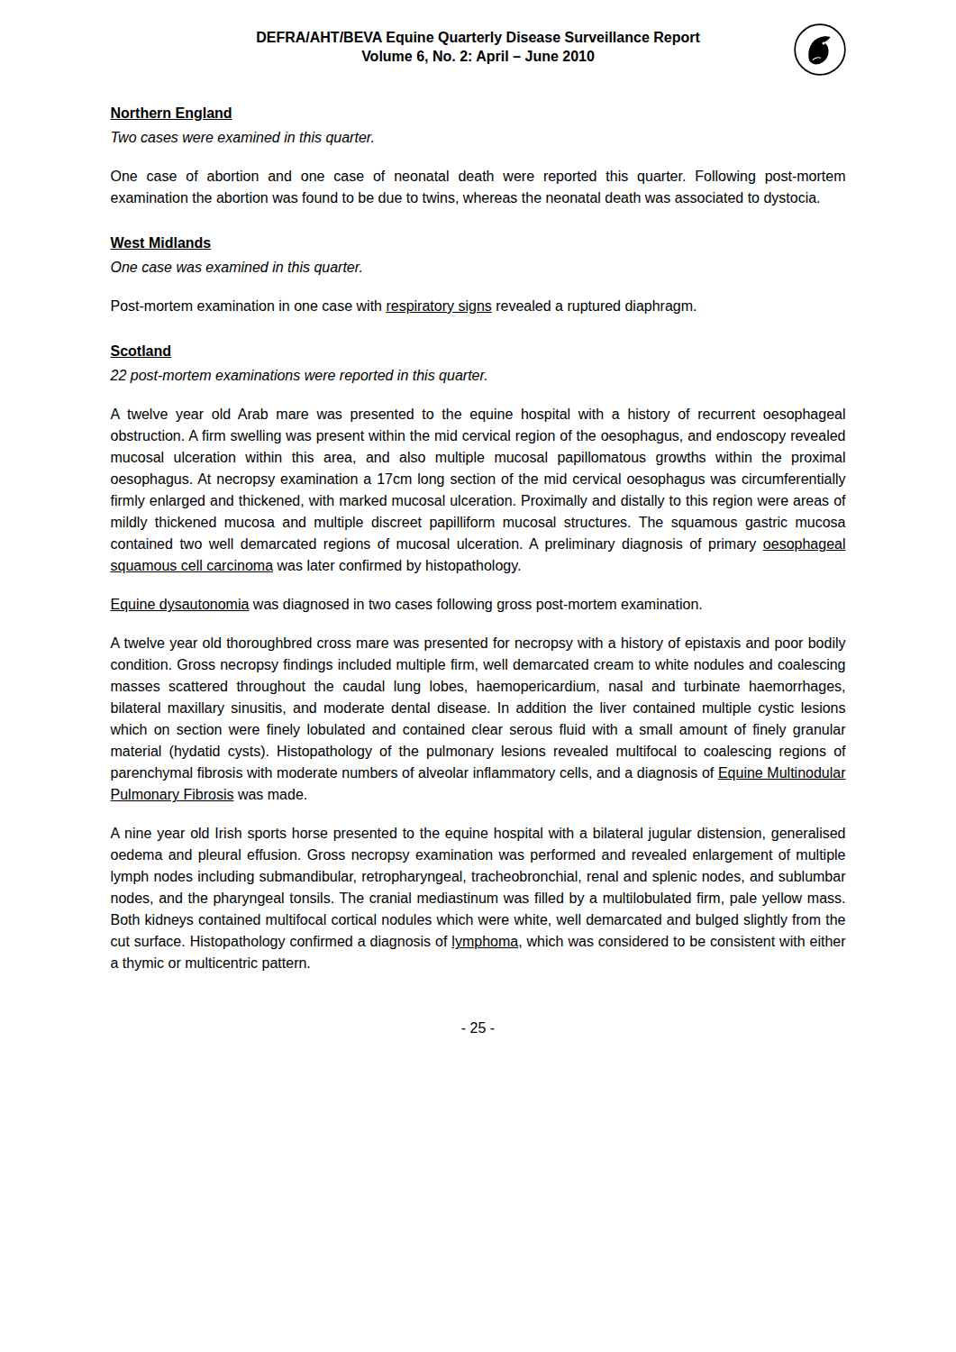DEFRA/AHT/BEVA Equine Quarterly Disease Surveillance Report
Volume 6, No. 2: April – June 2010
Northern England
Two cases were examined in this quarter.
One case of abortion and one case of neonatal death were reported this quarter. Following post-mortem examination the abortion was found to be due to twins, whereas the neonatal death was associated to dystocia.
West Midlands
One case was examined in this quarter.
Post-mortem examination in one case with respiratory signs revealed a ruptured diaphragm.
Scotland
22 post-mortem examinations were reported in this quarter.
A twelve year old Arab mare was presented to the equine hospital with a history of recurrent oesophageal obstruction. A firm swelling was present within the mid cervical region of the oesophagus, and endoscopy revealed mucosal ulceration within this area, and also multiple mucosal papillomatous growths within the proximal oesophagus. At necropsy examination a 17cm long section of the mid cervical oesophagus was circumferentially firmly enlarged and thickened, with marked mucosal ulceration. Proximally and distally to this region were areas of mildly thickened mucosa and multiple discreet papilliform mucosal structures. The squamous gastric mucosa contained two well demarcated regions of mucosal ulceration. A preliminary diagnosis of primary oesophageal squamous cell carcinoma was later confirmed by histopathology.
Equine dysautonomia was diagnosed in two cases following gross post-mortem examination.
A twelve year old thoroughbred cross mare was presented for necropsy with a history of epistaxis and poor bodily condition. Gross necropsy findings included multiple firm, well demarcated cream to white nodules and coalescing masses scattered throughout the caudal lung lobes, haemopericardium, nasal and turbinate haemorrhages, bilateral maxillary sinusitis, and moderate dental disease. In addition the liver contained multiple cystic lesions which on section were finely lobulated and contained clear serous fluid with a small amount of finely granular material (hydatid cysts). Histopathology of the pulmonary lesions revealed multifocal to coalescing regions of parenchymal fibrosis with moderate numbers of alveolar inflammatory cells, and a diagnosis of Equine Multinodular Pulmonary Fibrosis was made.
A nine year old Irish sports horse presented to the equine hospital with a bilateral jugular distension, generalised oedema and pleural effusion. Gross necropsy examination was performed and revealed enlargement of multiple lymph nodes including submandibular, retropharyngeal, tracheobronchial, renal and splenic nodes, and sublumbar nodes, and the pharyngeal tonsils. The cranial mediastinum was filled by a multilobulated firm, pale yellow mass. Both kidneys contained multifocal cortical nodules which were white, well demarcated and bulged slightly from the cut surface. Histopathology confirmed a diagnosis of lymphoma, which was considered to be consistent with either a thymic or multicentric pattern.
- 25 -